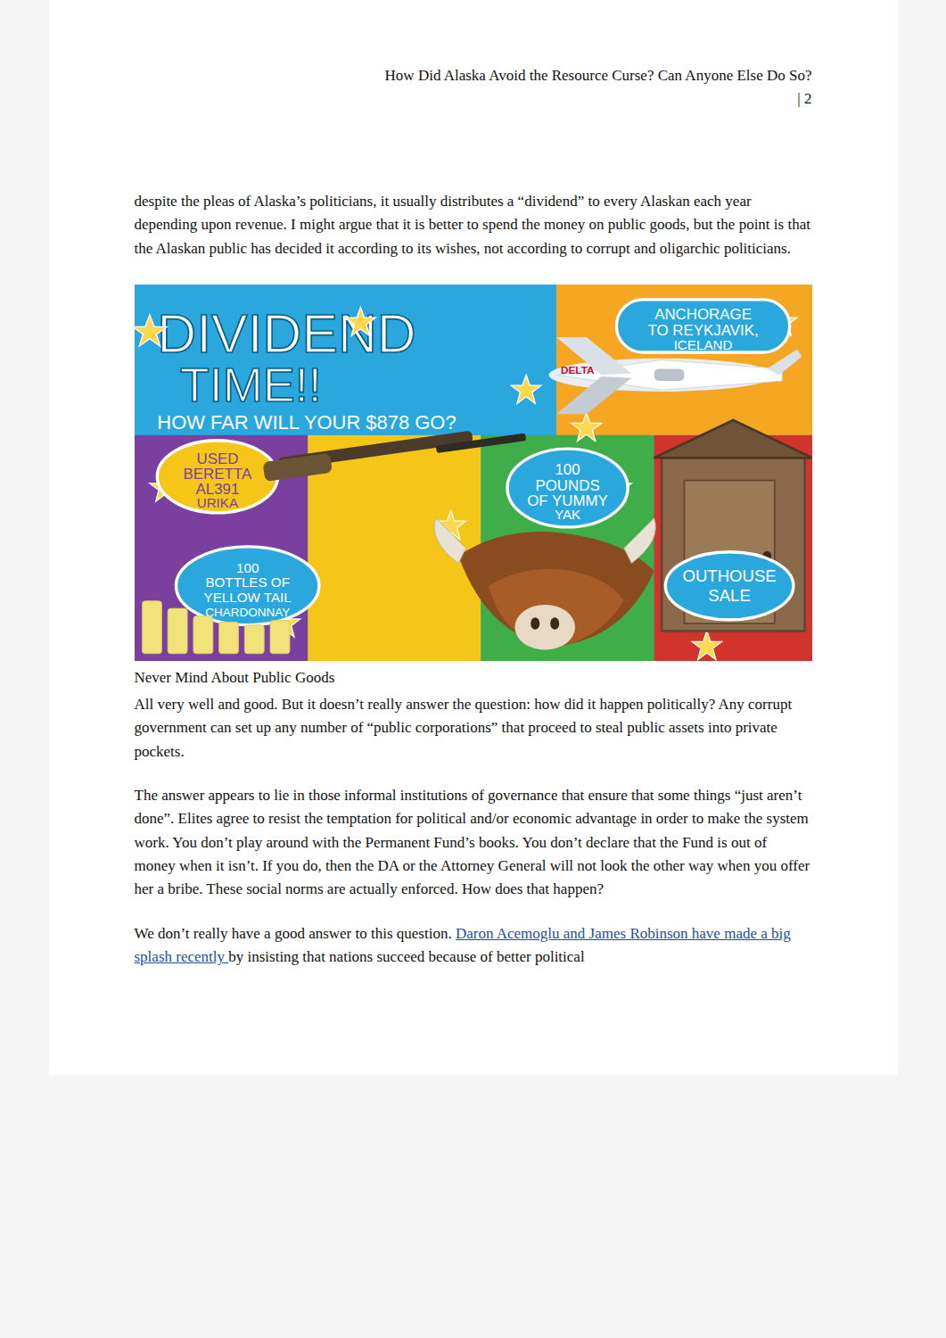How Did Alaska Avoid the Resource Curse? Can Anyone Else Do So? | 2
despite the pleas of Alaska’s politicians, it usually distributes a “dividend” to every Alaskan each year depending upon revenue. I might argue that it is better to spend the money on public goods, but the point is that the Alaskan public has decided it according to its wishes, not according to corrupt and oligarchic politicians.
DIVIDEND TIME!! HOW FAR WILL YOUR $878 GO? DELTA ANCHORAGE TO REYKJAVIK, ICELAND USED BERETTA AL391 URIKA 100 BOTTLES OF YELLOW TAIL CHARDONNAY 100 POUNDS OF YUMMY YAK OUTHOUSE SALE
Never Mind About Public Goods
All very well and good. But it doesn’t really answer the question: how did it happen politically? Any corrupt government can set up any number of “public corporations” that proceed to steal public assets into private pockets.
The answer appears to lie in those informal institutions of governance that ensure that some things “just aren’t done”. Elites agree to resist the temptation for political and/or economic advantage in order to make the system work. You don’t play around with the Permanent Fund’s books. You don’t declare that the Fund is out of money when it isn’t. If you do, then the DA or the Attorney General will not look the other way when you offer her a bribe. These social norms are actually enforced. How does that happen?
We don’t really have a good answer to this question. Daron Acemoglu and James Robinson have made a big splash recently by insisting that nations succeed because of better political